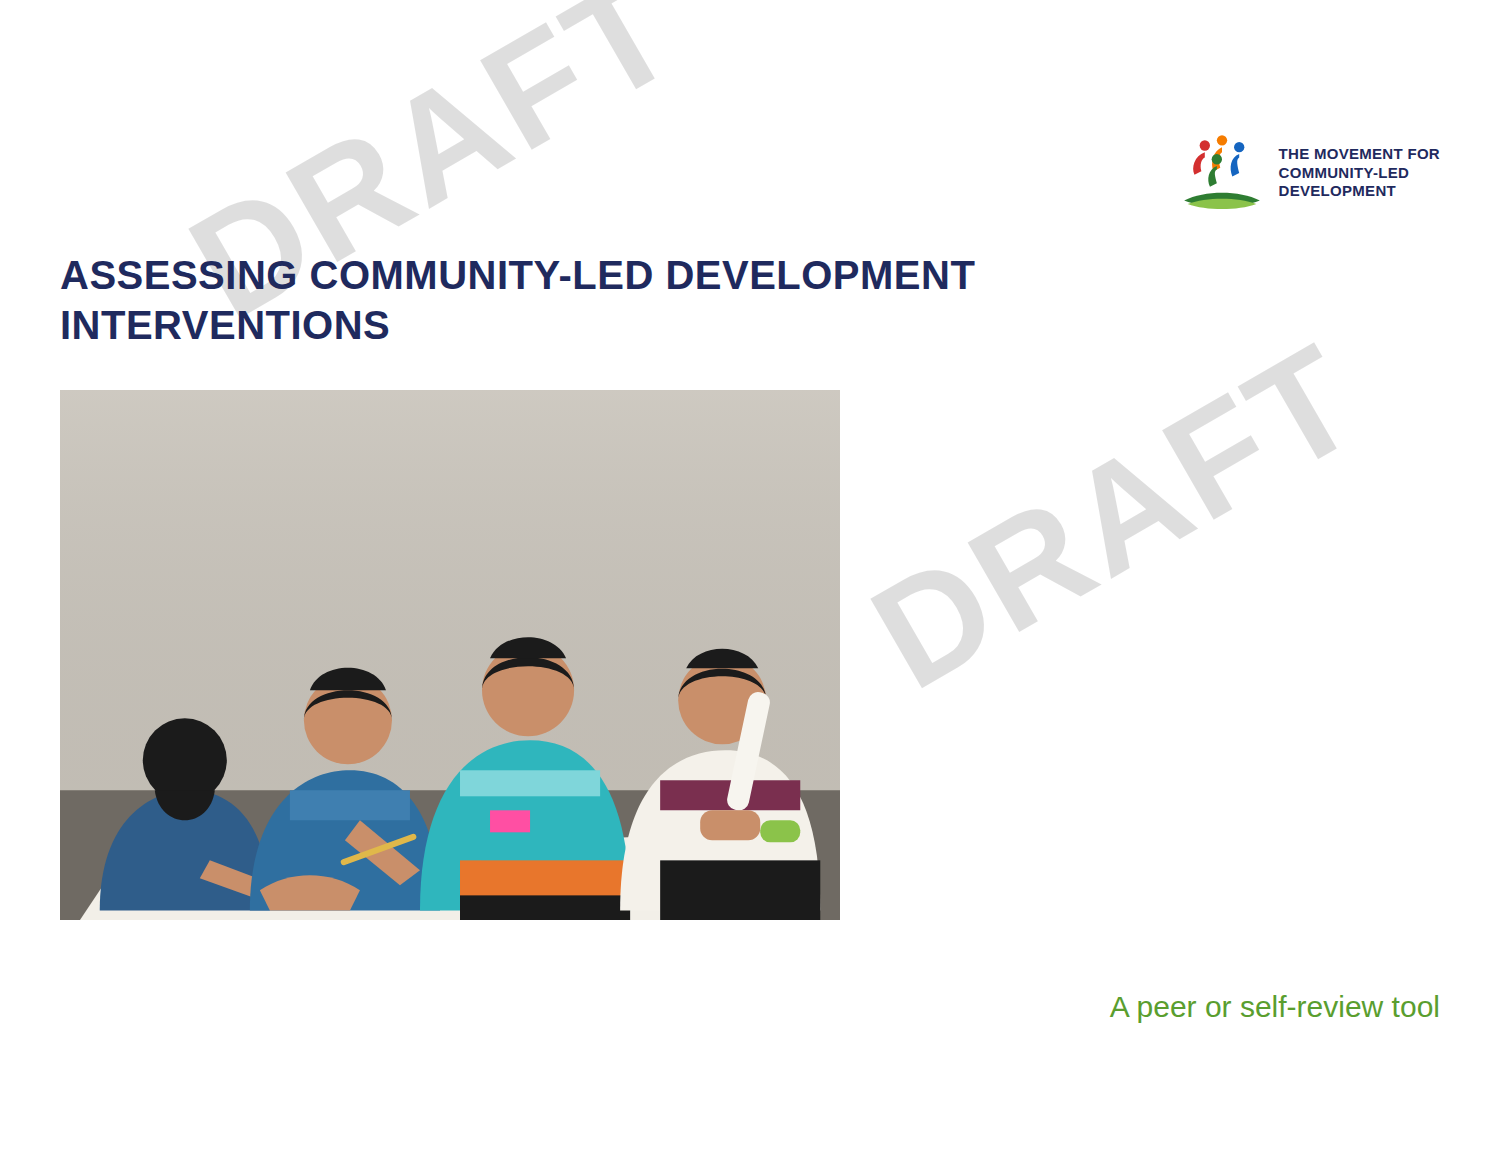DRAFT DRAFT
THE MOVEMENT FOR
COMMUNITY-LED
DEVELOPMENT
ASSESSING COMMUNITY-LED DEVELOPMENT INTERVENTIONS
A peer or self-review tool